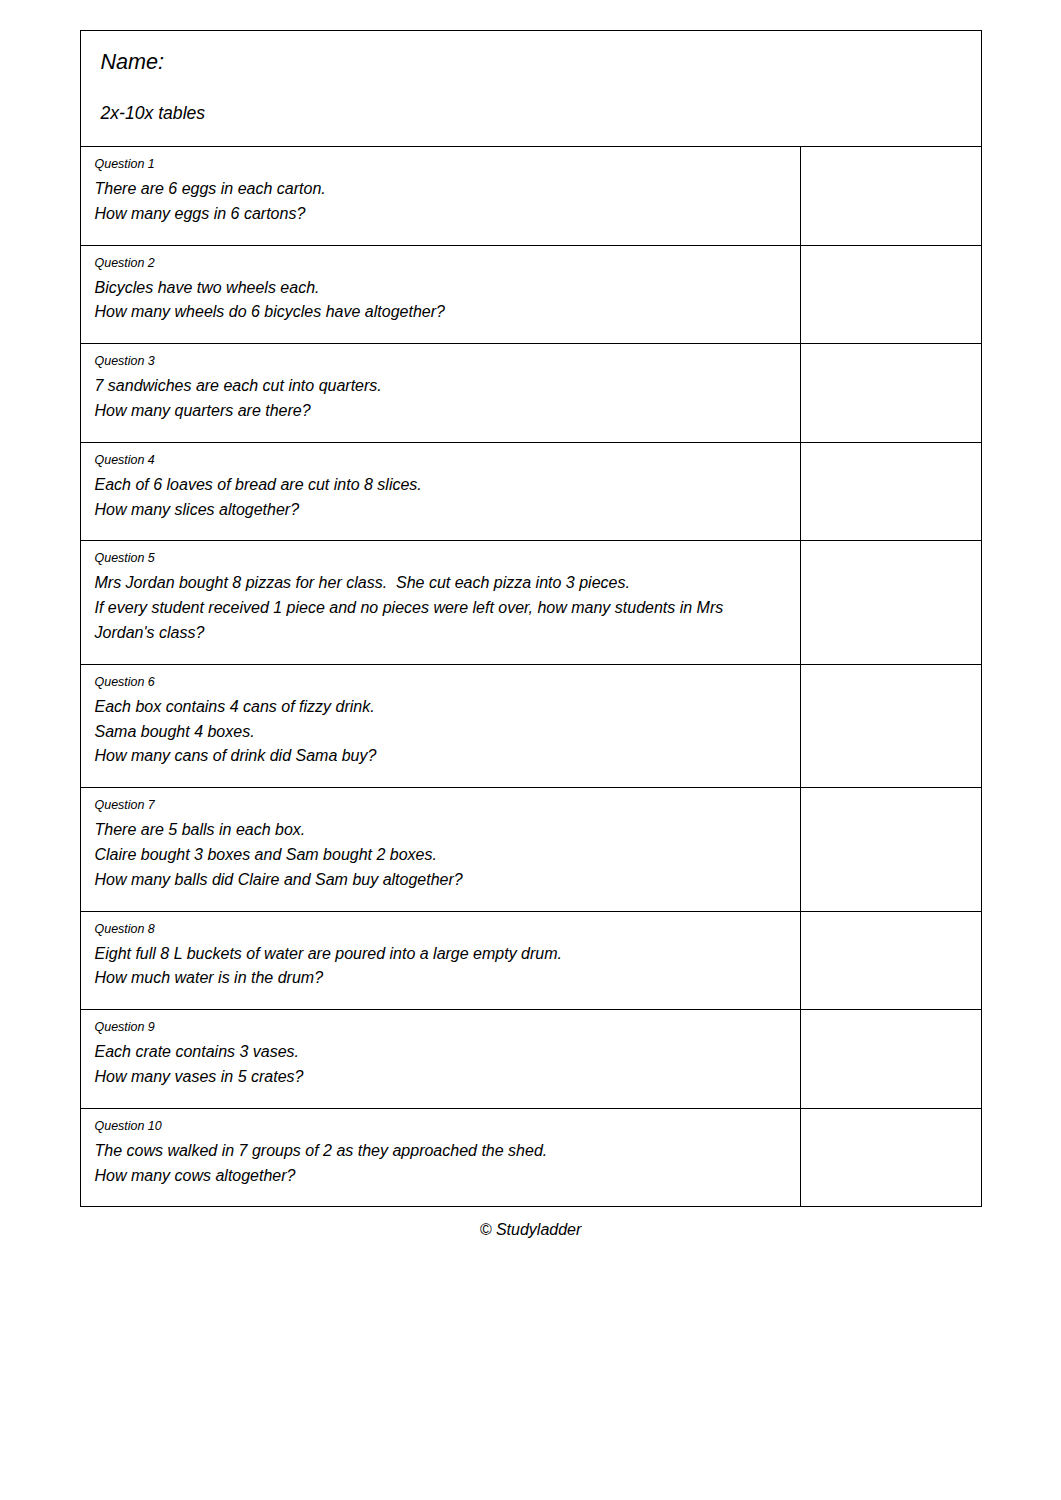Name:
2x-10x tables
| Question 1 There are 6 eggs in each carton. How many eggs in 6 cartons? | |
| Question 2 Bicycles have two wheels each. How many wheels do 6 bicycles have altogether? | |
| Question 3 7 sandwiches are each cut into quarters. How many quarters are there? | |
| Question 4 Each of 6 loaves of bread are cut into 8 slices. How many slices altogether? | |
| Question 5 Mrs Jordan bought 8 pizzas for her class. She cut each pizza into 3 pieces. If every student received 1 piece and no pieces were left over, how many students in Mrs Jordan's class? | |
| Question 6 Each box contains 4 cans of fizzy drink. Sama bought 4 boxes. How many cans of drink did Sama buy? | |
| Question 7 There are 5 balls in each box. Claire bought 3 boxes and Sam bought 2 boxes. How many balls did Claire and Sam buy altogether? | |
| Question 8 Eight full 8 L buckets of water are poured into a large empty drum. How much water is in the drum? | |
| Question 9 Each crate contains 3 vases. How many vases in 5 crates? | |
| Question 10 The cows walked in 7 groups of 2 as they approached the shed. How many cows altogether? | |
© Studyladder